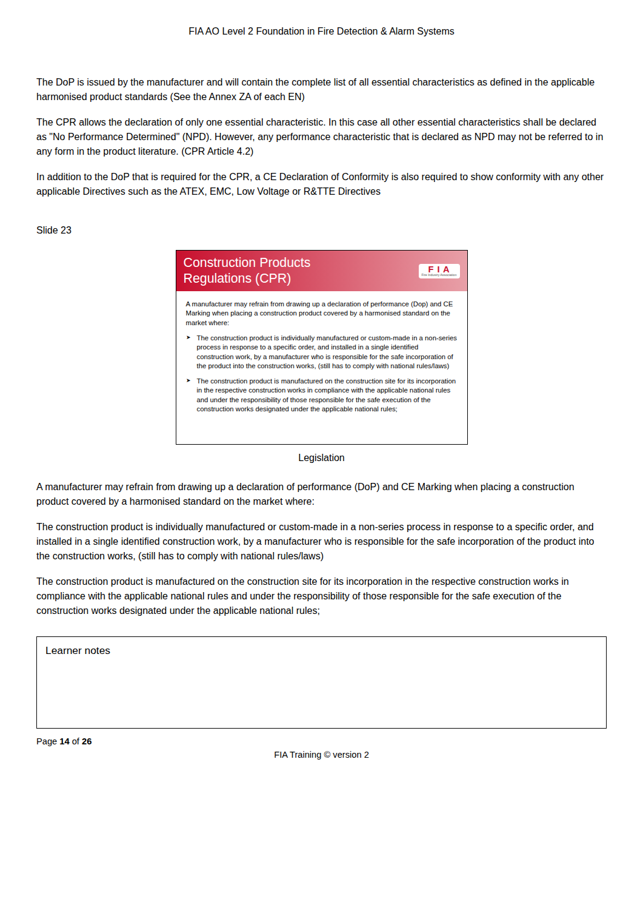FIA AO Level 2 Foundation in Fire Detection & Alarm Systems
The DoP is issued by the manufacturer and will contain the complete list of all essential characteristics as defined in the applicable harmonised product standards (See the Annex ZA of each EN)
The CPR allows the declaration of only one essential characteristic. In this case all other essential characteristics shall be declared as "No Performance Determined" (NPD). However, any performance characteristic that is declared as NPD may not be referred to in any form in the product literature. (CPR Article 4.2)
In addition to the DoP that is required for the CPR, a CE Declaration of Conformity is also required to show conformity with any other applicable Directives such as the ATEX, EMC, Low Voltage or R&TTE Directives
Slide 23
Construction Products
Regulations (CPR) F I A Fire Industry Association
A manufacturer may refrain from drawing up a declaration of performance (Dop) and CE Marking when placing a construction product covered by a harmonised standard on the market where:
The construction product is individually manufactured or custom-made in a non-series process in response to a specific order, and installed in a single identified construction work, by a manufacturer who is responsible for the safe incorporation of the product into the construction works, (still has to comply with national rules/laws)
The construction product is manufactured on the construction site for its incorporation in the respective construction works in compliance with the applicable national rules and under the responsibility of those responsible for the safe execution of the construction works designated under the applicable national rules;
Legislation
A manufacturer may refrain from drawing up a declaration of performance (DoP) and CE Marking when placing a construction product covered by a harmonised standard on the market where:
The construction product is individually manufactured or custom-made in a non-series process in response to a specific order, and installed in a single identified construction work, by a manufacturer who is responsible for the safe incorporation of the product into the construction works, (still has to comply with national rules/laws)
The construction product is manufactured on the construction site for its incorporation in the respective construction works in compliance with the applicable national rules and under the responsibility of those responsible for the safe execution of the construction works designated under the applicable national rules;
Learner notes
Page 14 of 26
FIA Training © version 2